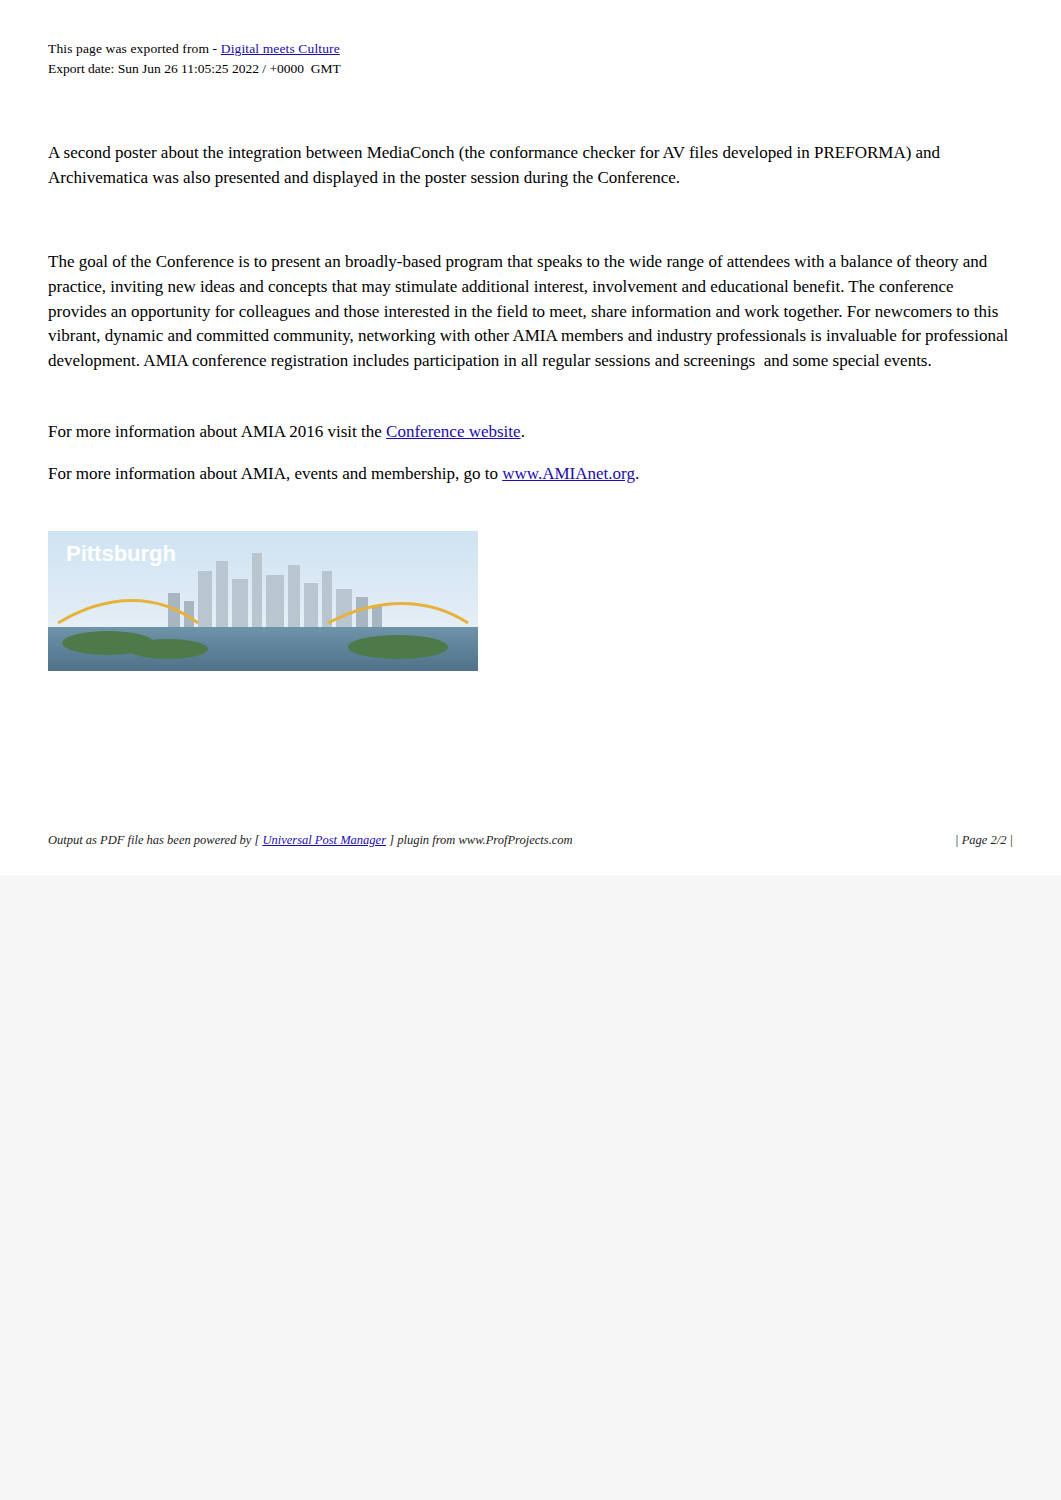This page was exported from - Digital meets Culture
Export date: Sun Jun 26 11:05:25 2022 / +0000 GMT
A second poster about the integration between MediaConch (the conformance checker for AV files developed in PREFORMA) and Archivematica was also presented and displayed in the poster session during the Conference.
The goal of the Conference is to present an broadly-based program that speaks to the wide range of attendees with a balance of theory and practice, inviting new ideas and concepts that may stimulate additional interest, involvement and educational benefit. The conference provides an opportunity for colleagues and those interested in the field to meet, share information and work together. For newcomers to this vibrant, dynamic and committed community, networking with other AMIA members and industry professionals is invaluable for professional development. AMIA conference registration includes participation in all regular sessions and screenings and some special events.
For more information about AMIA 2016 visit the Conference website.
For more information about AMIA, events and membership, go to www.AMIAnet.org.
Output as PDF file has been powered by [ Universal Post Manager ] plugin from www.ProfProjects.com
| Page 2/2 |